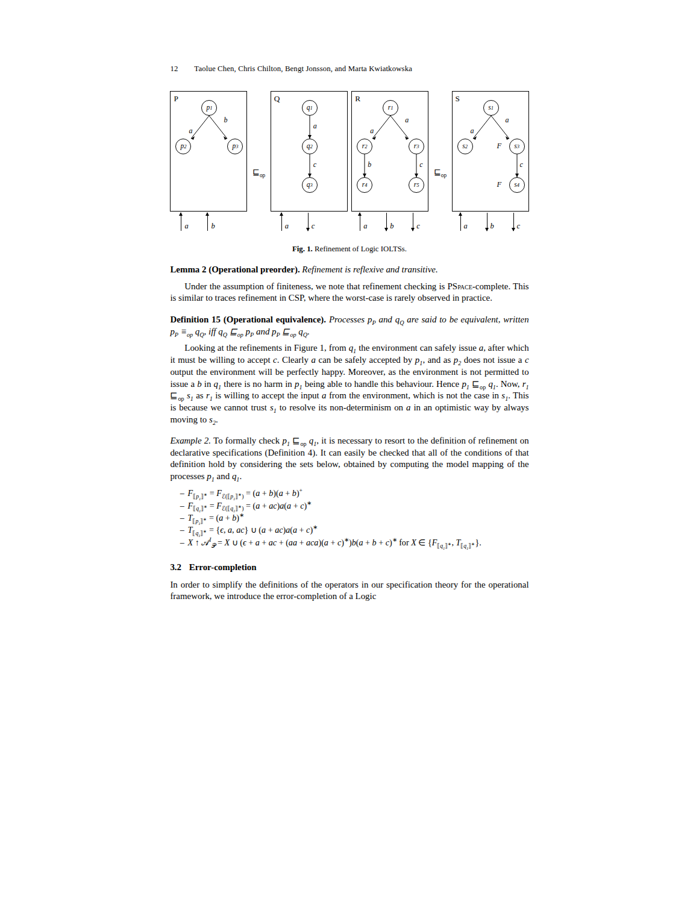12 Taolue Chen, Chris Chilton, Bengt Jonsson, and Marta Kwiatkowska
P
p1
p2
p3
a
b
a
b
⊑op
Q
q1
q2
q3
a
c
a
c
R
r1
r2
r3
r4
r5
a
a
b
c
a
b
c
⊑op
S
s1
s2
s3
s4
a
a
c
F
F
a
b
c
Fig. 1. Refinement of Logic IOLTSs.
Lemma 2 (Operational preorder). Refinement is reflexive and transitive.
Under the assumption of finiteness, we note that refinement checking is PSpace-complete. This is similar to traces refinement in CSP, where the worst-case is rarely observed in practice.
Definition 15 (Operational equivalence). Processes pP and qQ are said to be equivalent, written pP ≡op qQ, iff qQ ⊑op pP and pP ⊑op qQ.
Looking at the refinements in Figure 1, from q1 the environment can safely issue a, after which it must be willing to accept c. Clearly a can be safely accepted by p1, and as p2 does not issue a c output the environment will be perfectly happy. Moreover, as the environment is not permitted to issue a b in q1 there is no harm in p1 being able to handle this behaviour. Hence p1 ⊑op q1. Now, r1 ⊑op s1 as r1 is willing to accept the input a from the environment, which is not the case in s1. This is because we cannot trust s1 to resolve its non-determinism on a in an optimistic way by always moving to s2.
Example 2. To formally check p1 ⊑op q1, it is necessary to resort to the definition of refinement on declarative specifications (Definition 4). It can easily be checked that all of the conditions of that definition hold by considering the sets below, obtained by computing the model mapping of the processes p1 and q1.
F⟦p1⟧∗ = Fℰ(⟦p1⟧∗) = (a + b)(a + b)+
F⟦q1⟧∗ = Fℰ(⟦q1⟧∗) = (a + ac)a(a + c)∗
T⟦p1⟧∗ = (a + b)∗
T⟦q1⟧∗ = {ϵ, a, ac} ∪ (a + ac)a(a + c)∗
X ↑ 𝒜I𝒫 = X ∪ (ϵ + a + ac + (aa + aca)(a + c)∗)b(a + b + c)∗ for X ∈ {F⟦q1⟧∗, T⟦q1⟧∗}.
3.2 Error-completion
In order to simplify the definitions of the operators in our specification theory for the operational framework, we introduce the error-completion of a Logic